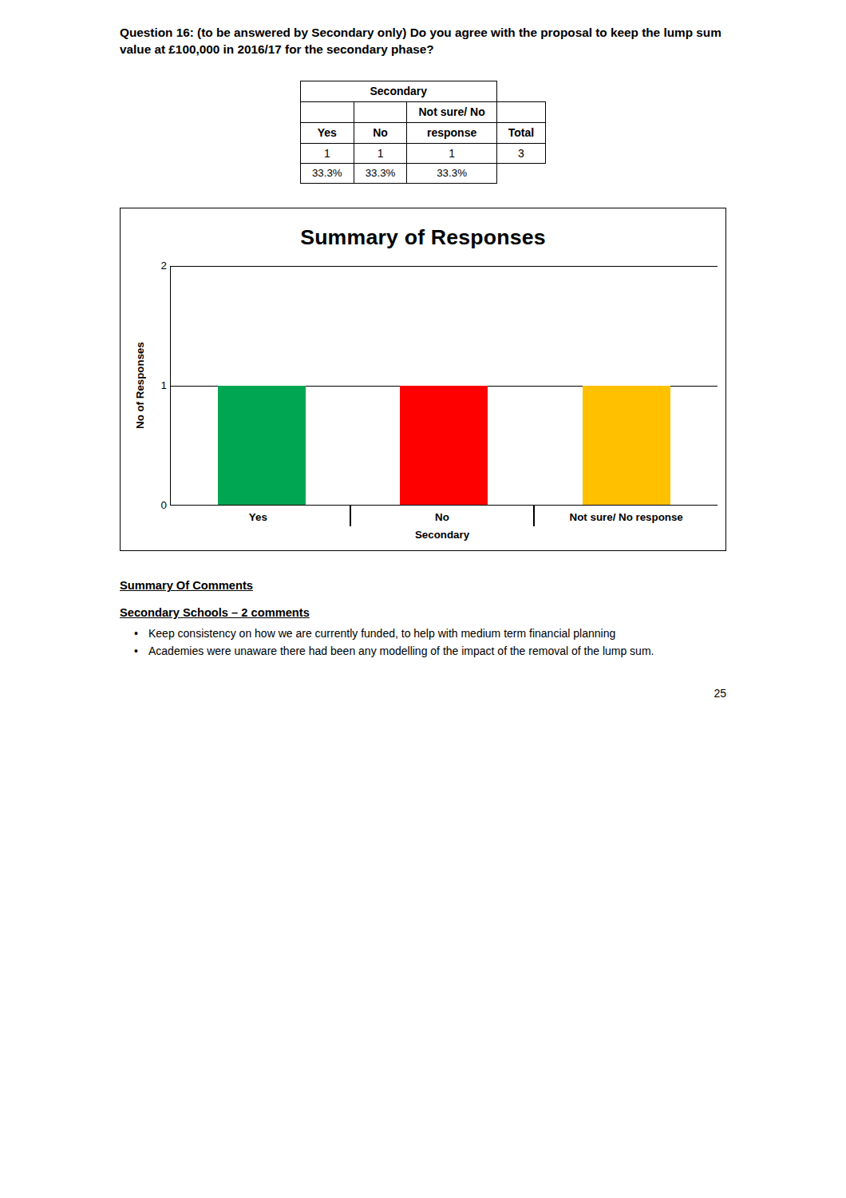Question 16: (to be answered by Secondary only) Do you agree with the proposal to keep the lump sum value at £100,000 in 2016/17 for the secondary phase?
| Secondary | |
| | | Not sure/ No | |
| Yes | No | response | Total |
| 1 | 1 | 1 | 3 |
| 33.3% | 33.3% | 33.3% | |
Summary of Responses
No of Responses
2 1 0
Yes
No
Not sure/ No response
Secondary
Summary Of Comments
Secondary Schools – 2 comments
Keep consistency on how we are currently funded, to help with medium term financial planning
Academies were unaware there had been any modelling of the impact of the removal of the lump sum.
25